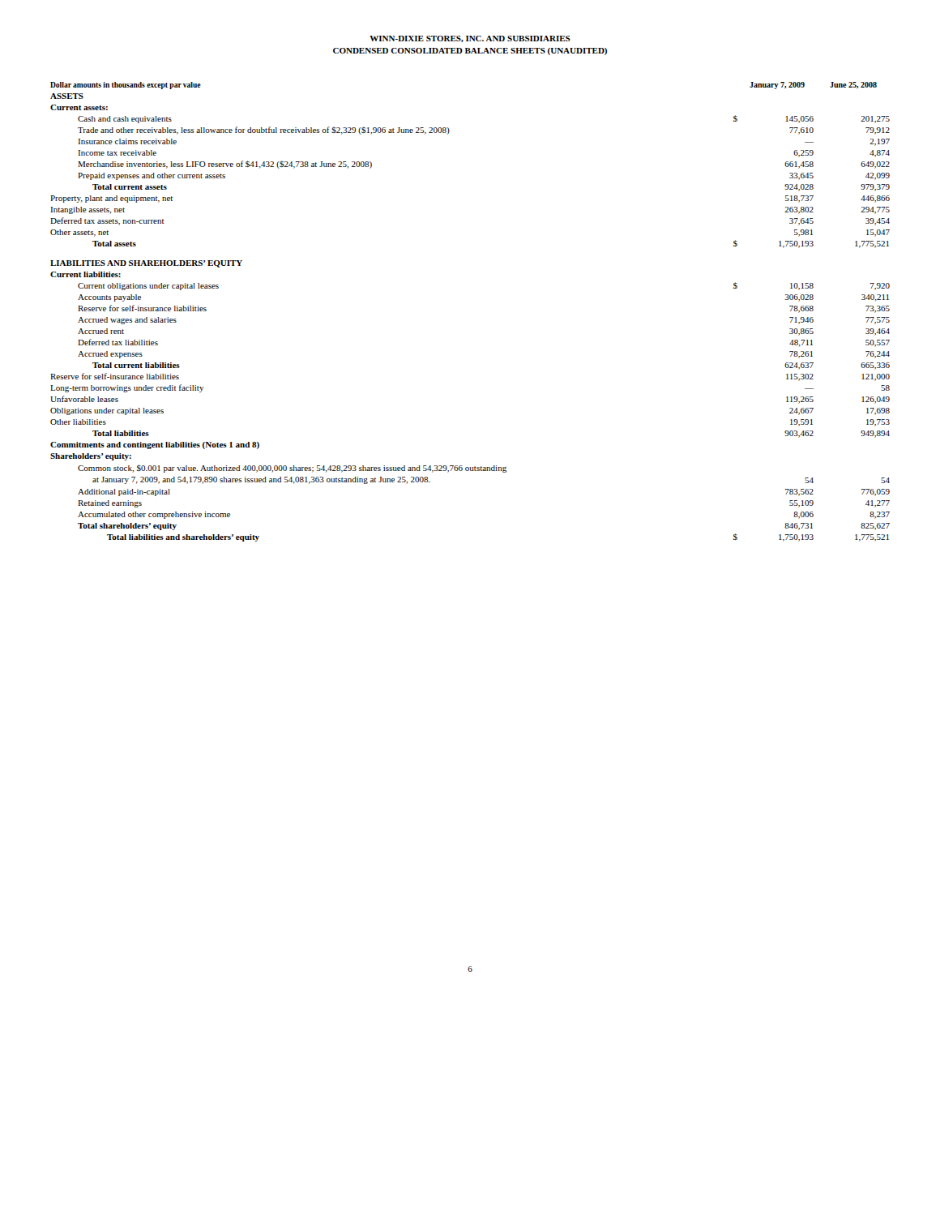WINN-DIXIE STORES, INC. AND SUBSIDIARIES
CONDENSED CONSOLIDATED BALANCE SHEETS (UNAUDITED)
| Dollar amounts in thousands except par value | | January 7, 2009 | June 25, 2008 |
| ASSETS | | | |
| Current assets: | | | |
| Cash and cash equivalents | $ | 145,056 | 201,275 |
| Trade and other receivables, less allowance for doubtful receivables of $2,329 ($1,906 at June 25, 2008) | | 77,610 | 79,912 |
| Insurance claims receivable | | — | 2,197 |
| Income tax receivable | | 6,259 | 4,874 |
| Merchandise inventories, less LIFO reserve of $41,432 ($24,738 at June 25, 2008) | | 661,458 | 649,022 |
| Prepaid expenses and other current assets | | 33,645 | 42,099 |
| Total current assets | | 924,028 | 979,379 |
| Property, plant and equipment, net | | 518,737 | 446,866 |
| Intangible assets, net | | 263,802 | 294,775 |
| Deferred tax assets, non-current | | 37,645 | 39,454 |
| Other assets, net | | 5,981 | 15,047 |
| Total assets | $ | 1,750,193 | 1,775,521 |
| LIABILITIES AND SHAREHOLDERS’ EQUITY | | | |
| Current liabilities: | | | |
| Current obligations under capital leases | $ | 10,158 | 7,920 |
| Accounts payable | | 306,028 | 340,211 |
| Reserve for self-insurance liabilities | | 78,668 | 73,365 |
| Accrued wages and salaries | | 71,946 | 77,575 |
| Accrued rent | | 30,865 | 39,464 |
| Deferred tax liabilities | | 48,711 | 50,557 |
| Accrued expenses | | 78,261 | 76,244 |
| Total current liabilities | | 624,637 | 665,336 |
| Reserve for self-insurance liabilities | | 115,302 | 121,000 |
| Long-term borrowings under credit facility | | — | 58 |
| Unfavorable leases | | 119,265 | 126,049 |
| Obligations under capital leases | | 24,667 | 17,698 |
| Other liabilities | | 19,591 | 19,753 |
| Total liabilities | | 903,462 | 949,894 |
| Commitments and contingent liabilities (Notes 1 and 8) | | | |
| Shareholders’ equity: | | | |
| Common stock, $0.001 par value. Authorized 400,000,000 shares; 54,428,293 shares issued and 54,329,766 outstanding at January 7, 2009, and 54,179,890 shares issued and 54,081,363 outstanding at June 25, 2008. | | 54 | 54 |
| Additional paid-in-capital | | 783,562 | 776,059 |
| Retained earnings | | 55,109 | 41,277 |
| Accumulated other comprehensive income | | 8,006 | 8,237 |
| Total shareholders’ equity | | 846,731 | 825,627 |
| Total liabilities and shareholders’ equity | $ | 1,750,193 | 1,775,521 |
6